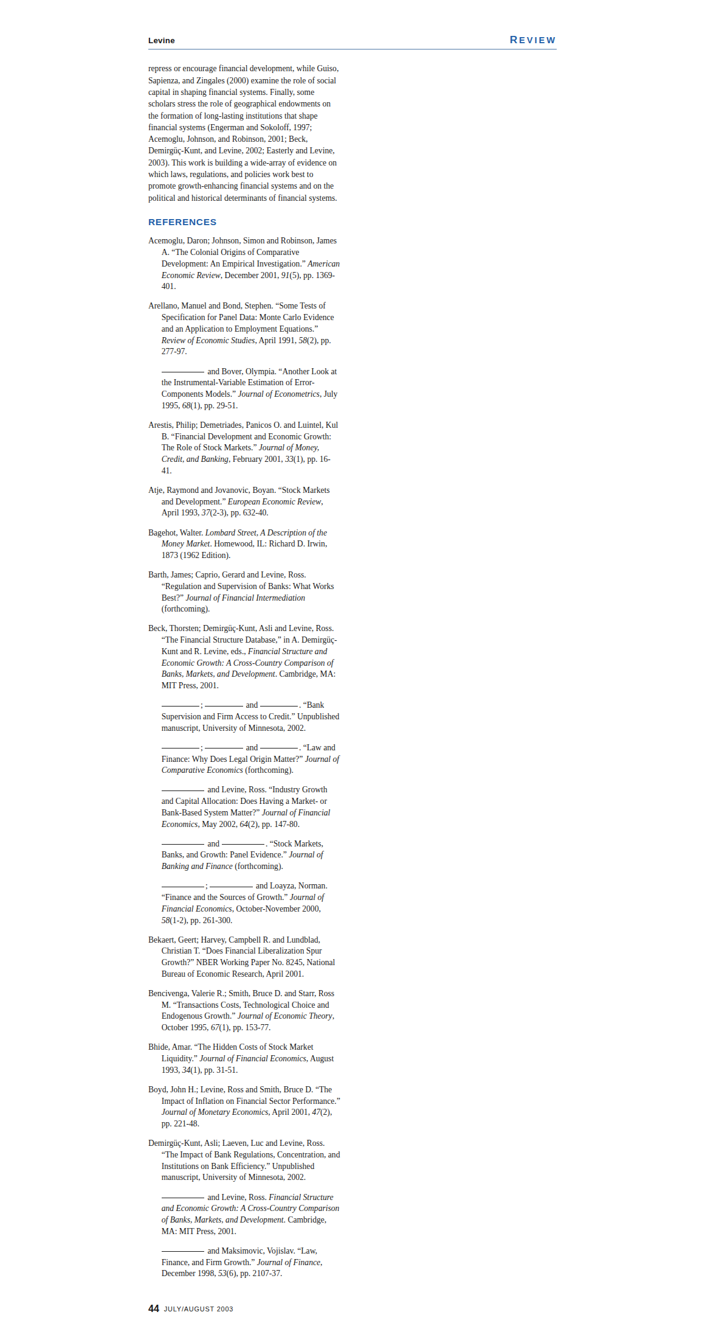Levine
REVIEW
repress or encourage financial development, while Guiso, Sapienza, and Zingales (2000) examine the role of social capital in shaping financial systems. Finally, some scholars stress the role of geographical endowments on the formation of long-lasting institutions that shape financial systems (Engerman and Sokoloff, 1997; Acemoglu, Johnson, and Robinson, 2001; Beck, Demirgüç-Kunt, and Levine, 2002; Easterly and Levine, 2003). This work is building a wide-array of evidence on which laws, regulations, and policies work best to promote growth-enhancing financial systems and on the political and historical determinants of financial systems.
REFERENCES
Acemoglu, Daron; Johnson, Simon and Robinson, James A. “The Colonial Origins of Comparative Development: An Empirical Investigation.” American Economic Review, December 2001, 91(5), pp. 1369-401.
Arellano, Manuel and Bond, Stephen. “Some Tests of Specification for Panel Data: Monte Carlo Evidence and an Application to Employment Equations.” Review of Economic Studies, April 1991, 58(2), pp. 277-97.
and Bover, Olympia. “Another Look at the Instrumental-Variable Estimation of Error-Components Models.” Journal of Econometrics, July 1995, 68(1), pp. 29-51.
Arestis, Philip; Demetriades, Panicos O. and Luintel, Kul B. “Financial Development and Economic Growth: The Role of Stock Markets.” Journal of Money, Credit, and Banking, February 2001, 33(1), pp. 16-41.
Atje, Raymond and Jovanovic, Boyan. “Stock Markets and Development.” European Economic Review, April 1993, 37(2-3), pp. 632-40.
Bagehot, Walter. Lombard Street, A Description of the Money Market. Homewood, IL: Richard D. Irwin, 1873 (1962 Edition).
Barth, James; Caprio, Gerard and Levine, Ross. “Regulation and Supervision of Banks: What Works Best?” Journal of Financial Intermediation (forthcoming).
Beck, Thorsten; Demirgüç-Kunt, Asli and Levine, Ross. “The Financial Structure Database,” in A. Demirgüç-Kunt and R. Levine, eds., Financial Structure and Economic Growth: A Cross-Country Comparison of Banks, Markets, and Development. Cambridge, MA: MIT Press, 2001.
; and . “Bank Supervision and Firm Access to Credit.” Unpublished manuscript, University of Minnesota, 2002.
; and . “Law and Finance: Why Does Legal Origin Matter?” Journal of Comparative Economics (forthcoming).
and Levine, Ross. “Industry Growth and Capital Allocation: Does Having a Market- or Bank-Based System Matter?” Journal of Financial Economics, May 2002, 64(2), pp. 147-80.
and . “Stock Markets, Banks, and Growth: Panel Evidence.” Journal of Banking and Finance (forthcoming).
; and Loayza, Norman. “Finance and the Sources of Growth.” Journal of Financial Economics, October-November 2000, 58(1-2), pp. 261-300.
Bekaert, Geert; Harvey, Campbell R. and Lundblad, Christian T. “Does Financial Liberalization Spur Growth?” NBER Working Paper No. 8245, National Bureau of Economic Research, April 2001.
Bencivenga, Valerie R.; Smith, Bruce D. and Starr, Ross M. “Transactions Costs, Technological Choice and Endogenous Growth.” Journal of Economic Theory, October 1995, 67(1), pp. 153-77.
Bhide, Amar. “The Hidden Costs of Stock Market Liquidity.” Journal of Financial Economics, August 1993, 34(1), pp. 31-51.
Boyd, John H.; Levine, Ross and Smith, Bruce D. “The Impact of Inflation on Financial Sector Performance.” Journal of Monetary Economics, April 2001, 47(2), pp. 221-48.
Demirgüç-Kunt, Asli; Laeven, Luc and Levine, Ross. “The Impact of Bank Regulations, Concentration, and Institutions on Bank Efficiency.” Unpublished manuscript, University of Minnesota, 2002.
and Levine, Ross. Financial Structure and Economic Growth: A Cross-Country Comparison of Banks, Markets, and Development. Cambridge, MA: MIT Press, 2001.
and Maksimovic, Vojislav. “Law, Finance, and Firm Growth.” Journal of Finance, December 1998, 53(6), pp. 2107-37.
44 JULY/AUGUST 2003